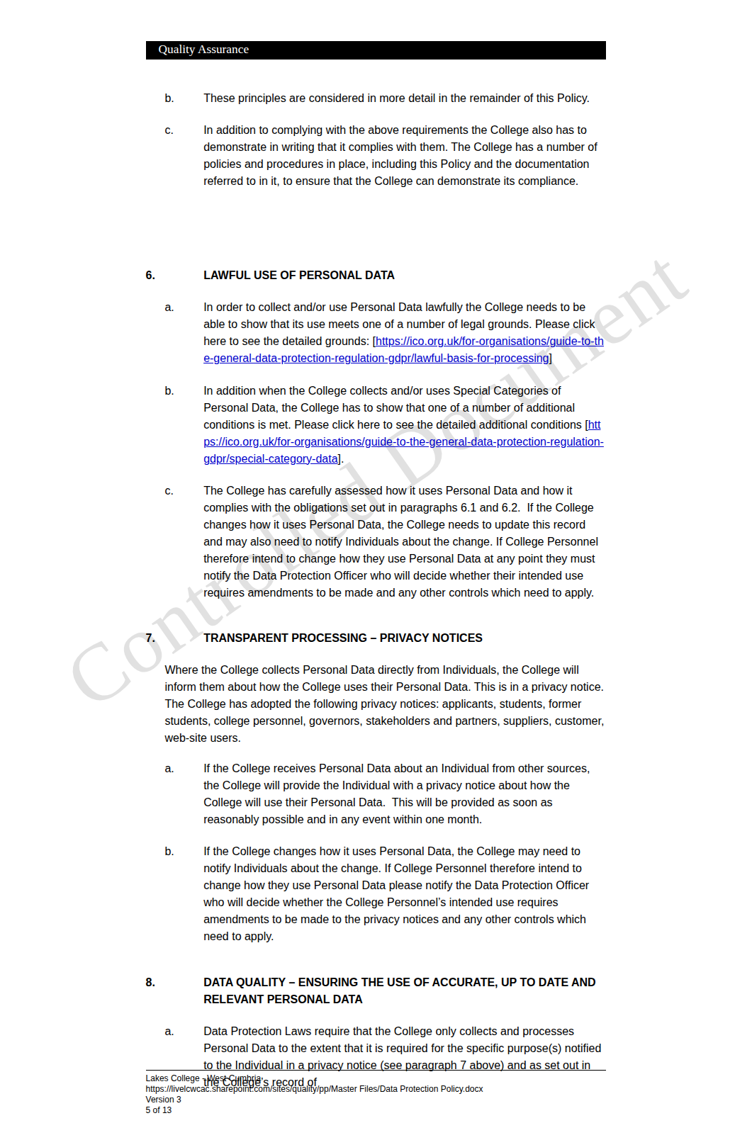Quality Assurance
Controlled Document
b. These principles are considered in more detail in the remainder of this Policy.
c. In addition to complying with the above requirements the College also has to demonstrate in writing that it complies with them. The College has a number of policies and procedures in place, including this Policy and the documentation referred to in it, to ensure that the College can demonstrate its compliance.
6. Lawful use of personal data
a. In order to collect and/or use Personal Data lawfully the College needs to be able to show that its use meets one of a number of legal grounds. Please click here to see the detailed grounds: [https://ico.org.uk/for-organisations/guide-to-the-general-data-protection-regulation-gdpr/lawful-basis-for-processing]
b. In addition when the College collects and/or uses Special Categories of Personal Data, the College has to show that one of a number of additional conditions is met. Please click here to see the detailed additional conditions [https://ico.org.uk/for-organisations/guide-to-the-general-data-protection-regulation-gdpr/special-category-data].
c. The College has carefully assessed how it uses Personal Data and how it complies with the obligations set out in paragraphs 6.1 and 6.2. If the College changes how it uses Personal Data, the College needs to update this record and may also need to notify Individuals about the change. If College Personnel therefore intend to change how they use Personal Data at any point they must notify the Data Protection Officer who will decide whether their intended use requires amendments to be made and any other controls which need to apply.
7. Transparent processing – privacy notices
Where the College collects Personal Data directly from Individuals, the College will inform them about how the College uses their Personal Data. This is in a privacy notice. The College has adopted the following privacy notices: applicants, students, former students, college personnel, governors, stakeholders and partners, suppliers, customer, web-site users.
a. If the College receives Personal Data about an Individual from other sources, the College will provide the Individual with a privacy notice about how the College will use their Personal Data. This will be provided as soon as reasonably possible and in any event within one month.
b. If the College changes how it uses Personal Data, the College may need to notify Individuals about the change. If College Personnel therefore intend to change how they use Personal Data please notify the Data Protection Officer who will decide whether the College Personnel’s intended use requires amendments to be made to the privacy notices and any other controls which need to apply.
8. Data quality – ensuring the use of accurate, up to date and relevant personal data
a. Data Protection Laws require that the College only collects and processes Personal Data to the extent that it is required for the specific purpose(s) notified to the Individual in a privacy notice (see paragraph 7 above) and as set out in the College’s record of
Lakes College - West Cumbria
https://livelcwcac.sharepoint.com/sites/quality/pp/Master Files/Data Protection Policy.docx
Version 3
5 of 13